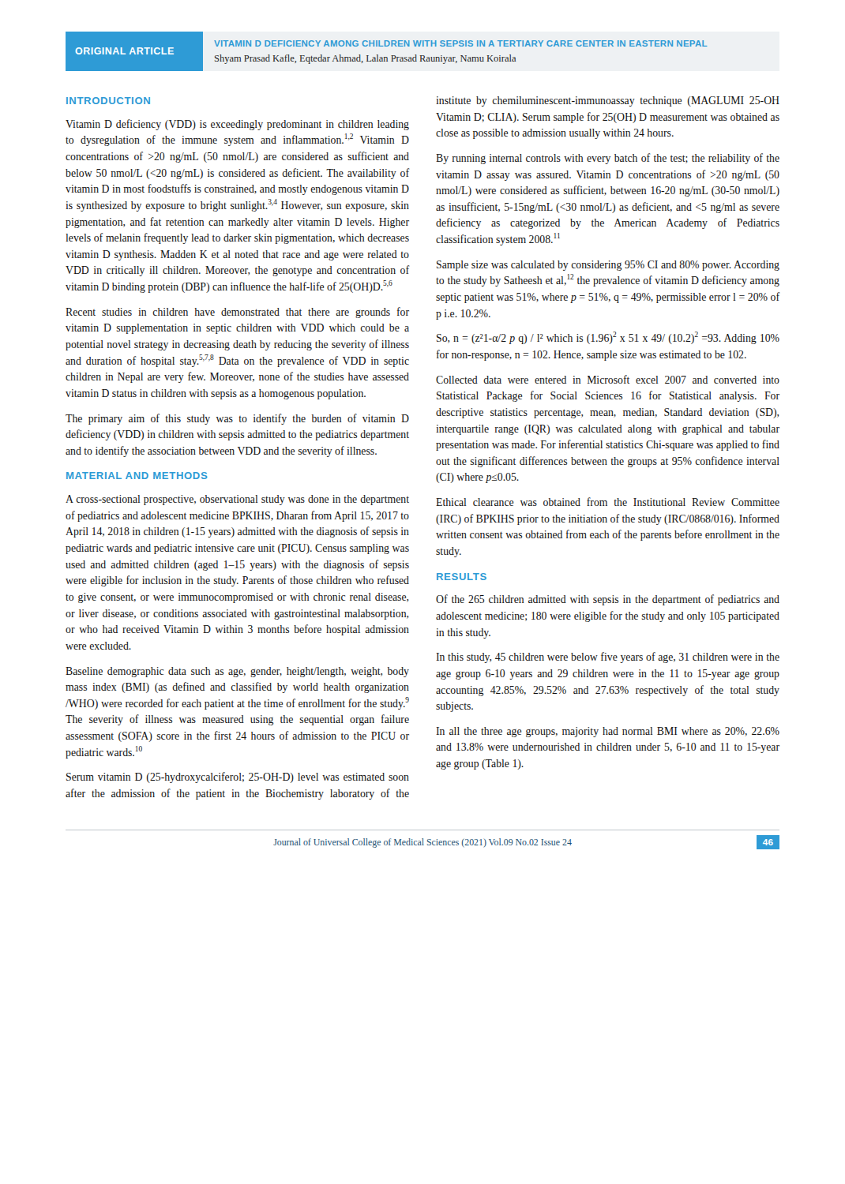Original Article
Vitamin D Deficiency Among Children with Sepsis in a Tertiary Care Center in Eastern Nepal
Shyam Prasad Kafle, Eqtedar Ahmad, Lalan Prasad Rauniyar, Namu Koirala
Introduction
Vitamin D deficiency (VDD) is exceedingly predominant in children leading to dysregulation of the immune system and inflammation.1,2 Vitamin D concentrations of >20 ng/mL (50 nmol/L) are considered as sufficient and below 50 nmol/L (<20 ng/mL) is considered as deficient. The availability of vitamin D in most foodstuffs is constrained, and mostly endogenous vitamin D is synthesized by exposure to bright sunlight.3,4 However, sun exposure, skin pigmentation, and fat retention can markedly alter vitamin D levels. Higher levels of melanin frequently lead to darker skin pigmentation, which decreases vitamin D synthesis. Madden K et al noted that race and age were related to VDD in critically ill children. Moreover, the genotype and concentration of vitamin D binding protein (DBP) can influence the half-life of 25(OH)D.5,6
Recent studies in children have demonstrated that there are grounds for vitamin D supplementation in septic children with VDD which could be a potential novel strategy in decreasing death by reducing the severity of illness and duration of hospital stay.5,7,8 Data on the prevalence of VDD in septic children in Nepal are very few. Moreover, none of the studies have assessed vitamin D status in children with sepsis as a homogenous population.
The primary aim of this study was to identify the burden of vitamin D deficiency (VDD) in children with sepsis admitted to the pediatrics department and to identify the association between VDD and the severity of illness.
Material and Methods
A cross-sectional prospective, observational study was done in the department of pediatrics and adolescent medicine BPKIHS, Dharan from April 15, 2017 to April 14, 2018 in children (1-15 years) admitted with the diagnosis of sepsis in pediatric wards and pediatric intensive care unit (PICU). Census sampling was used and admitted children (aged 1–15 years) with the diagnosis of sepsis were eligible for inclusion in the study. Parents of those children who refused to give consent, or were immunocompromised or with chronic renal disease, or liver disease, or conditions associated with gastrointestinal malabsorption, or who had received Vitamin D within 3 months before hospital admission were excluded.
Baseline demographic data such as age, gender, height/length, weight, body mass index (BMI) (as defined and classified by world health organization /WHO) were recorded for each patient at the time of enrollment for the study.9 The severity of illness was measured using the sequential organ failure assessment (SOFA) score in the first 24 hours of admission to the PICU or pediatric wards.10
Serum vitamin D (25-hydroxycalciferol; 25-OH-D) level was estimated soon after the admission of the patient in the Biochemistry laboratory of the institute by chemiluminescent-immunoassay technique (MAGLUMI 25-OH Vitamin D; CLIA). Serum sample for 25(OH) D measurement was obtained as close as possible to admission usually within 24 hours.
By running internal controls with every batch of the test; the reliability of the vitamin D assay was assured. Vitamin D concentrations of >20 ng/mL (50 nmol/L) were considered as sufficient, between 16-20 ng/mL (30-50 nmol/L) as insufficient, 5-15ng/mL (<30 nmol/L) as deficient, and <5 ng/ml as severe deficiency as categorized by the American Academy of Pediatrics classification system 2008.11
Sample size was calculated by considering 95% CI and 80% power. According to the study by Satheesh et al,12 the prevalence of vitamin D deficiency among septic patient was 51%, where p = 51%, q = 49%, permissible error l = 20% of p i.e. 10.2%.
So, n = (z²1-α/2 p q) / l² which is (1.96)2 x 51 x 49/ (10.2)2 =93. Adding 10% for non-response, n = 102. Hence, sample size was estimated to be 102.
Collected data were entered in Microsoft excel 2007 and converted into Statistical Package for Social Sciences 16 for Statistical analysis. For descriptive statistics percentage, mean, median, Standard deviation (SD), interquartile range (IQR) was calculated along with graphical and tabular presentation was made. For inferential statistics Chi-square was applied to find out the significant differences between the groups at 95% confidence interval (CI) where p≤0.05.
Ethical clearance was obtained from the Institutional Review Committee (IRC) of BPKIHS prior to the initiation of the study (IRC/0868/016). Informed written consent was obtained from each of the parents before enrollment in the study.
Results
Of the 265 children admitted with sepsis in the department of pediatrics and adolescent medicine; 180 were eligible for the study and only 105 participated in this study.
In this study, 45 children were below five years of age, 31 children were in the age group 6-10 years and 29 children were in the 11 to 15-year age group accounting 42.85%, 29.52% and 27.63% respectively of the total study subjects.
In all the three age groups, majority had normal BMI where as 20%, 22.6% and 13.8% were undernourished in children under 5, 6-10 and 11 to 15-year age group (Table 1).
Journal of Universal College of Medical Sciences (2021) Vol.09 No.02 Issue 24 46